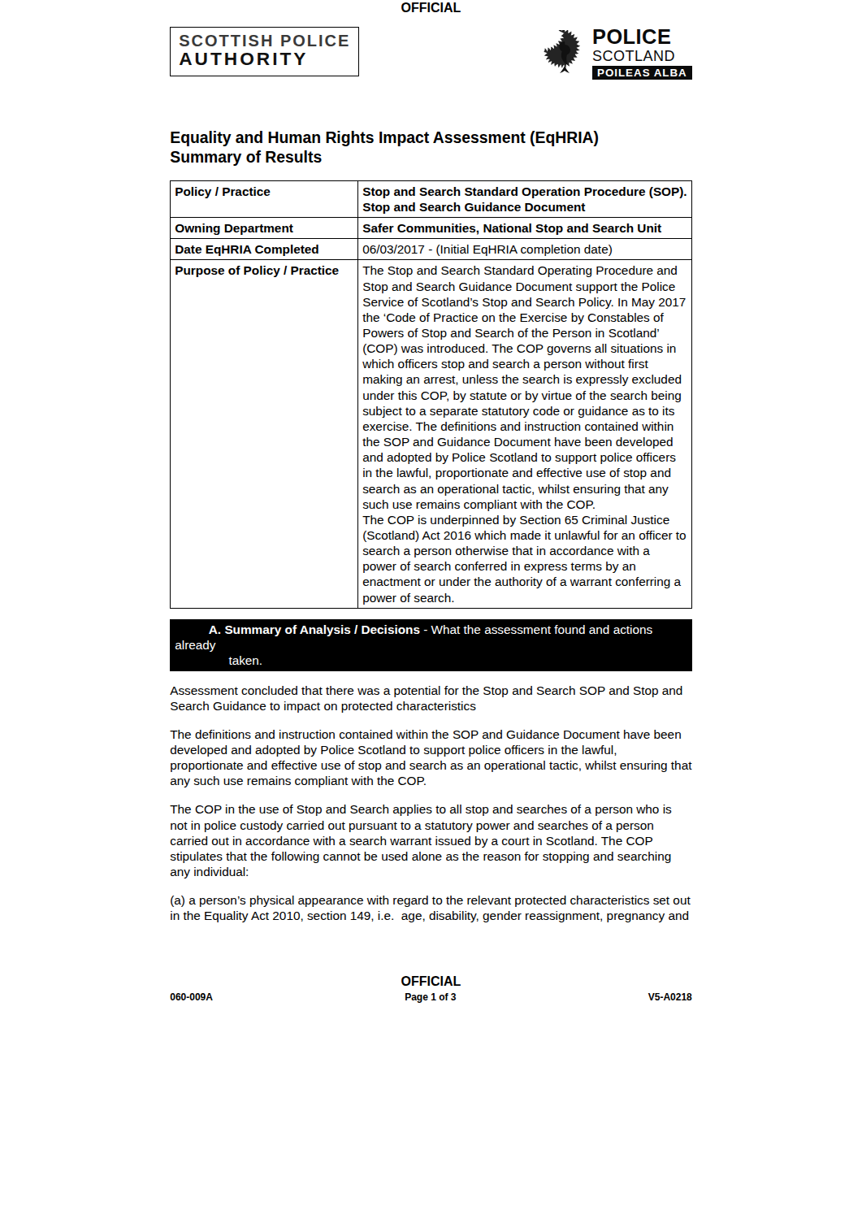OFFICIAL
SCOTTISH POLICE
AUTHORITY
POLICE
SCOTLAND
POILEAS ALBA
Equality and Human Rights Impact Assessment (EqHRIA)
Summary of Results
| Policy / Practice | Stop and Search Standard Operation Procedure (SOP). Stop and Search Guidance Document |
| Owning Department | Safer Communities, National Stop and Search Unit |
| Date EqHRIA Completed | 06/03/2017 - (Initial EqHRIA completion date) |
| Purpose of Policy / Practice | The Stop and Search Standard Operating Procedure and Stop and Search Guidance Document support the Police Service of Scotland’s Stop and Search Policy. In May 2017 the ‘Code of Practice on the Exercise by Constables of Powers of Stop and Search of the Person in Scotland’ (COP) was introduced. The COP governs all situations in which officers stop and search a person without first making an arrest, unless the search is expressly excluded under this COP, by statute or by virtue of the search being subject to a separate statutory code or guidance as to its exercise. The definitions and instruction contained within the SOP and Guidance Document have been developed and adopted by Police Scotland to support police officers in the lawful, proportionate and effective use of stop and search as an operational tactic, whilst ensuring that any such use remains compliant with the COP. The COP is underpinned by Section 65 Criminal Justice (Scotland) Act 2016 which made it unlawful for an officer to search a person otherwise that in accordance with a power of search conferred in express terms by an enactment or under the authority of a warrant conferring a power of search. |
A. Summary of Analysis / Decisions - What the assessment found and actions already taken.
Assessment concluded that there was a potential for the Stop and Search SOP and Stop and Search Guidance to impact on protected characteristics
The definitions and instruction contained within the SOP and Guidance Document have been developed and adopted by Police Scotland to support police officers in the lawful, proportionate and effective use of stop and search as an operational tactic, whilst ensuring that any such use remains compliant with the COP.
The COP in the use of Stop and Search applies to all stop and searches of a person who is not in police custody carried out pursuant to a statutory power and searches of a person carried out in accordance with a search warrant issued by a court in Scotland. The COP stipulates that the following cannot be used alone as the reason for stopping and searching any individual:
(a) a person’s physical appearance with regard to the relevant protected characteristics set out in the Equality Act 2010, section 149, i.e. age, disability, gender reassignment, pregnancy and
OFFICIAL
060-009A
Page 1 of 3
V5-A0218